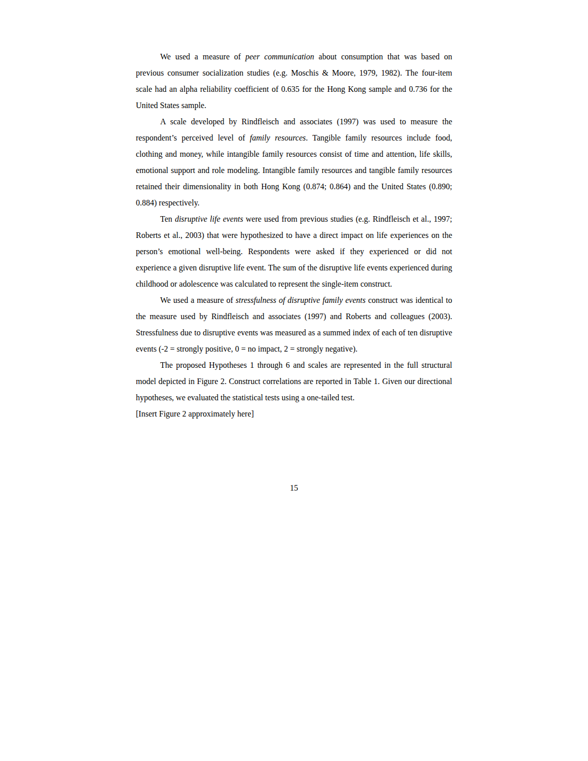We used a measure of peer communication about consumption that was based on previous consumer socialization studies (e.g. Moschis & Moore, 1979, 1982). The four-item scale had an alpha reliability coefficient of 0.635 for the Hong Kong sample and 0.736 for the United States sample.
A scale developed by Rindfleisch and associates (1997) was used to measure the respondent’s perceived level of family resources. Tangible family resources include food, clothing and money, while intangible family resources consist of time and attention, life skills, emotional support and role modeling. Intangible family resources and tangible family resources retained their dimensionality in both Hong Kong (0.874; 0.864) and the United States (0.890; 0.884) respectively.
Ten disruptive life events were used from previous studies (e.g. Rindfleisch et al., 1997; Roberts et al., 2003) that were hypothesized to have a direct impact on life experiences on the person’s emotional well-being. Respondents were asked if they experienced or did not experience a given disruptive life event. The sum of the disruptive life events experienced during childhood or adolescence was calculated to represent the single-item construct.
We used a measure of stressfulness of disruptive family events construct was identical to the measure used by Rindfleisch and associates (1997) and Roberts and colleagues (2003). Stressfulness due to disruptive events was measured as a summed index of each of ten disruptive events (-2 = strongly positive, 0 = no impact, 2 = strongly negative).
The proposed Hypotheses 1 through 6 and scales are represented in the full structural model depicted in Figure 2. Construct correlations are reported in Table 1. Given our directional hypotheses, we evaluated the statistical tests using a one-tailed test.
[Insert Figure 2 approximately here]
15